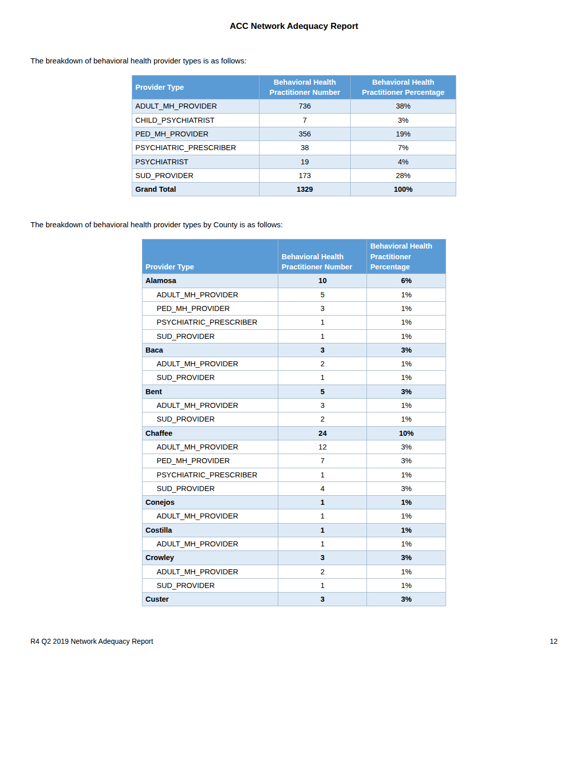ACC Network Adequacy Report
The breakdown of behavioral health provider types is as follows:
| Provider Type | Behavioral Health Practitioner Number | Behavioral Health Practitioner Percentage |
| --- | --- | --- |
| ADULT_MH_PROVIDER | 736 | 38% |
| CHILD_PSYCHIATRIST | 7 | 3% |
| PED_MH_PROVIDER | 356 | 19% |
| PSYCHIATRIC_PRESCRIBER | 38 | 7% |
| PSYCHIATRIST | 19 | 4% |
| SUD_PROVIDER | 173 | 28% |
| Grand Total | 1329 | 100% |
The breakdown of behavioral health provider types by County is as follows:
| Provider Type | Behavioral Health Practitioner Number | Behavioral Health Practitioner Percentage |
| --- | --- | --- |
| Alamosa | 10 | 6% |
| ADULT_MH_PROVIDER | 5 | 1% |
| PED_MH_PROVIDER | 3 | 1% |
| PSYCHIATRIC_PRESCRIBER | 1 | 1% |
| SUD_PROVIDER | 1 | 1% |
| Baca | 3 | 3% |
| ADULT_MH_PROVIDER | 2 | 1% |
| SUD_PROVIDER | 1 | 1% |
| Bent | 5 | 3% |
| ADULT_MH_PROVIDER | 3 | 1% |
| SUD_PROVIDER | 2 | 1% |
| Chaffee | 24 | 10% |
| ADULT_MH_PROVIDER | 12 | 3% |
| PED_MH_PROVIDER | 7 | 3% |
| PSYCHIATRIC_PRESCRIBER | 1 | 1% |
| SUD_PROVIDER | 4 | 3% |
| Conejos | 1 | 1% |
| ADULT_MH_PROVIDER | 1 | 1% |
| Costilla | 1 | 1% |
| ADULT_MH_PROVIDER | 1 | 1% |
| Crowley | 3 | 3% |
| ADULT_MH_PROVIDER | 2 | 1% |
| SUD_PROVIDER | 1 | 1% |
| Custer | 3 | 3% |
R4 Q2 2019 Network Adequacy Report 12